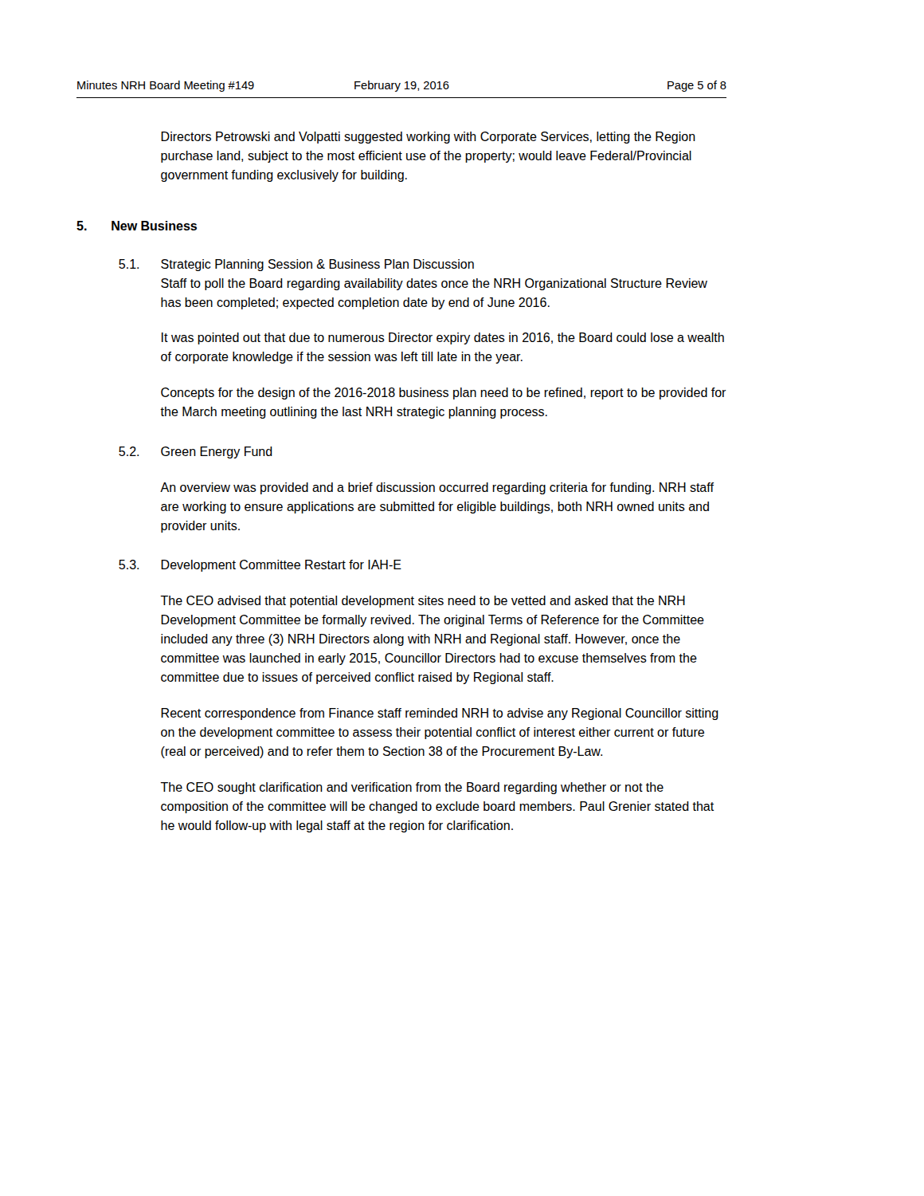Minutes NRH Board Meeting #149
February 19, 2016
Page 5 of 8
Directors Petrowski and Volpatti suggested working with Corporate Services, letting the Region purchase land, subject to the most efficient use of the property; would leave Federal/Provincial government funding exclusively for building.
5. New Business
5.1.
Strategic Planning Session & Business Plan Discussion
Staff to poll the Board regarding availability dates once the NRH Organizational Structure Review has been completed; expected completion date by end of June 2016.
It was pointed out that due to numerous Director expiry dates in 2016, the Board could lose a wealth of corporate knowledge if the session was left till late in the year.
Concepts for the design of the 2016-2018 business plan need to be refined, report to be provided for the March meeting outlining the last NRH strategic planning process.
5.2.
Green Energy Fund
An overview was provided and a brief discussion occurred regarding criteria for funding. NRH staff are working to ensure applications are submitted for eligible buildings, both NRH owned units and provider units.
5.3.
Development Committee Restart for IAH-E
The CEO advised that potential development sites need to be vetted and asked that the NRH Development Committee be formally revived. The original Terms of Reference for the Committee included any three (3) NRH Directors along with NRH and Regional staff. However, once the committee was launched in early 2015, Councillor Directors had to excuse themselves from the committee due to issues of perceived conflict raised by Regional staff.
Recent correspondence from Finance staff reminded NRH to advise any Regional Councillor sitting on the development committee to assess their potential conflict of interest either current or future (real or perceived) and to refer them to Section 38 of the Procurement By-Law.
The CEO sought clarification and verification from the Board regarding whether or not the composition of the committee will be changed to exclude board members. Paul Grenier stated that he would follow-up with legal staff at the region for clarification.